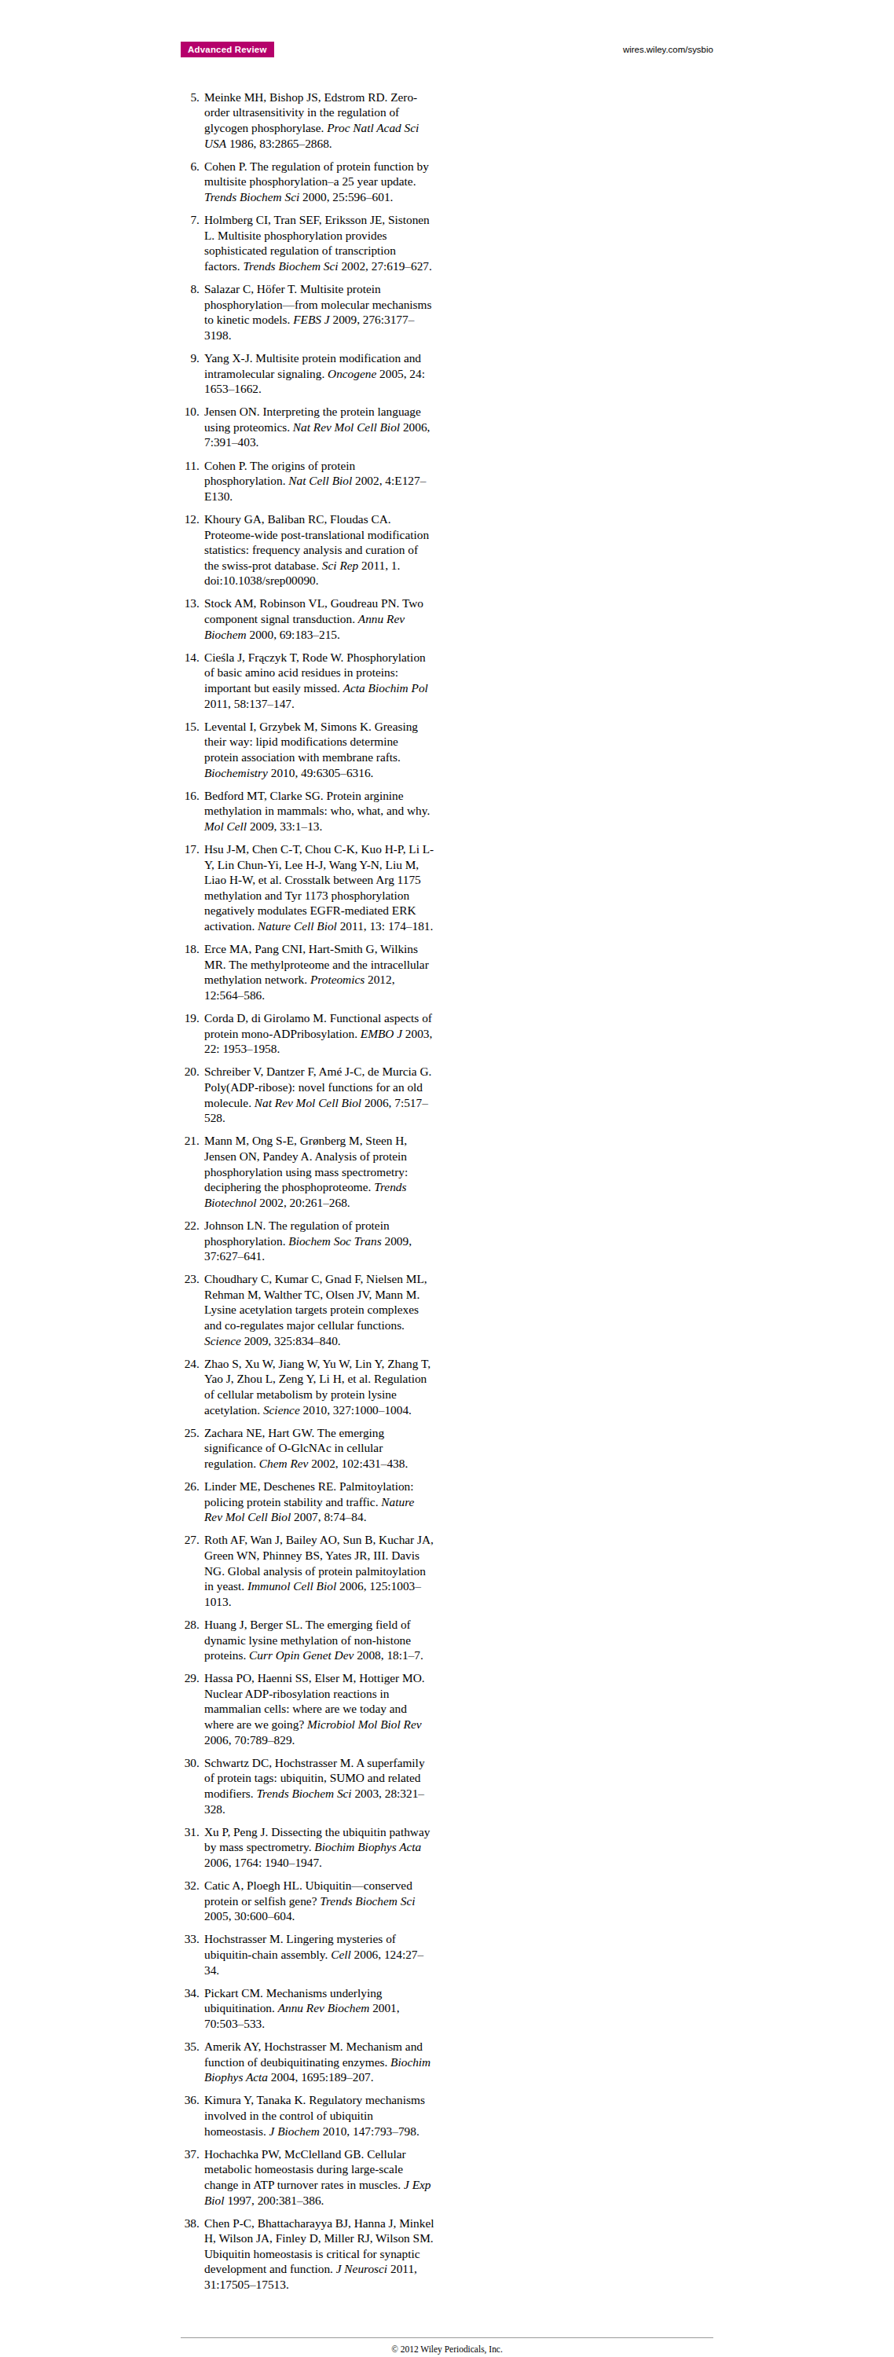Advanced Review wires.wiley.com/sysbio
5. Meinke MH, Bishop JS, Edstrom RD. Zero-order ultrasensitivity in the regulation of glycogen phosphorylase. Proc Natl Acad Sci USA 1986, 83:2865–2868.
6. Cohen P. The regulation of protein function by multisite phosphorylation–a 25 year update. Trends Biochem Sci 2000, 25:596–601.
7. Holmberg CI, Tran SEF, Eriksson JE, Sistonen L. Multisite phosphorylation provides sophisticated regulation of transcription factors. Trends Biochem Sci 2002, 27:619–627.
8. Salazar C, Höfer T. Multisite protein phosphorylation—from molecular mechanisms to kinetic models. FEBS J 2009, 276:3177–3198.
9. Yang X-J. Multisite protein modification and intramolecular signaling. Oncogene 2005, 24: 1653–1662.
10. Jensen ON. Interpreting the protein language using proteomics. Nat Rev Mol Cell Biol 2006, 7:391–403.
11. Cohen P. The origins of protein phosphorylation. Nat Cell Biol 2002, 4:E127–E130.
12. Khoury GA, Baliban RC, Floudas CA. Proteome-wide post-translational modification statistics: frequency analysis and curation of the swiss-prot database. Sci Rep 2011, 1. doi:10.1038/srep00090.
13. Stock AM, Robinson VL, Goudreau PN. Two component signal transduction. Annu Rev Biochem 2000, 69:183–215.
14. Cieśla J, Frączyk T, Rode W. Phosphorylation of basic amino acid residues in proteins: important but easily missed. Acta Biochim Pol 2011, 58:137–147.
15. Levental I, Grzybek M, Simons K. Greasing their way: lipid modifications determine protein association with membrane rafts. Biochemistry 2010, 49:6305–6316.
16. Bedford MT, Clarke SG. Protein arginine methylation in mammals: who, what, and why. Mol Cell 2009, 33:1–13.
17. Hsu J-M, Chen C-T, Chou C-K, Kuo H-P, Li L-Y, Lin Chun-Yi, Lee H-J, Wang Y-N, Liu M, Liao H-W, et al. Crosstalk between Arg 1175 methylation and Tyr 1173 phosphorylation negatively modulates EGFR-mediated ERK activation. Nature Cell Biol 2011, 13: 174–181.
18. Erce MA, Pang CNI, Hart-Smith G, Wilkins MR. The methylproteome and the intracellular methylation network. Proteomics 2012, 12:564–586.
19. Corda D, di Girolamo M. Functional aspects of protein mono-ADPribosylation. EMBO J 2003, 22: 1953–1958.
20. Schreiber V, Dantzer F, Amé J-C, de Murcia G. Poly(ADP-ribose): novel functions for an old molecule. Nat Rev Mol Cell Biol 2006, 7:517–528.
21. Mann M, Ong S-E, Grønberg M, Steen H, Jensen ON, Pandey A. Analysis of protein phosphorylation using mass spectrometry: deciphering the phosphoproteome. Trends Biotechnol 2002, 20:261–268.
22. Johnson LN. The regulation of protein phosphorylation. Biochem Soc Trans 2009, 37:627–641.
23. Choudhary C, Kumar C, Gnad F, Nielsen ML, Rehman M, Walther TC, Olsen JV, Mann M. Lysine acetylation targets protein complexes and co-regulates major cellular functions. Science 2009, 325:834–840.
24. Zhao S, Xu W, Jiang W, Yu W, Lin Y, Zhang T, Yao J, Zhou L, Zeng Y, Li H, et al. Regulation of cellular metabolism by protein lysine acetylation. Science 2010, 327:1000–1004.
25. Zachara NE, Hart GW. The emerging significance of O-GlcNAc in cellular regulation. Chem Rev 2002, 102:431–438.
26. Linder ME, Deschenes RE. Palmitoylation: policing protein stability and traffic. Nature Rev Mol Cell Biol 2007, 8:74–84.
27. Roth AF, Wan J, Bailey AO, Sun B, Kuchar JA, Green WN, Phinney BS, Yates JR, III. Davis NG. Global analysis of protein palmitoylation in yeast. Immunol Cell Biol 2006, 125:1003–1013.
28. Huang J, Berger SL. The emerging field of dynamic lysine methylation of non-histone proteins. Curr Opin Genet Dev 2008, 18:1–7.
29. Hassa PO, Haenni SS, Elser M, Hottiger MO. Nuclear ADP-ribosylation reactions in mammalian cells: where are we today and where are we going? Microbiol Mol Biol Rev 2006, 70:789–829.
30. Schwartz DC, Hochstrasser M. A superfamily of protein tags: ubiquitin, SUMO and related modifiers. Trends Biochem Sci 2003, 28:321–328.
31. Xu P, Peng J. Dissecting the ubiquitin pathway by mass spectrometry. Biochim Biophys Acta 2006, 1764: 1940–1947.
32. Catic A, Ploegh HL. Ubiquitin—conserved protein or selfish gene? Trends Biochem Sci 2005, 30:600–604.
33. Hochstrasser M. Lingering mysteries of ubiquitin-chain assembly. Cell 2006, 124:27–34.
34. Pickart CM. Mechanisms underlying ubiquitination. Annu Rev Biochem 2001, 70:503–533.
35. Amerik AY, Hochstrasser M. Mechanism and function of deubiquitinating enzymes. Biochim Biophys Acta 2004, 1695:189–207.
36. Kimura Y, Tanaka K. Regulatory mechanisms involved in the control of ubiquitin homeostasis. J Biochem 2010, 147:793–798.
37. Hochachka PW, McClelland GB. Cellular metabolic homeostasis during large-scale change in ATP turnover rates in muscles. J Exp Biol 1997, 200:381–386.
38. Chen P-C, Bhattacharayya BJ, Hanna J, Minkel H, Wilson JA, Finley D, Miller RJ, Wilson SM. Ubiquitin homeostasis is critical for synaptic development and function. J Neurosci 2011, 31:17505–17513.
© 2012 Wiley Periodicals, Inc.